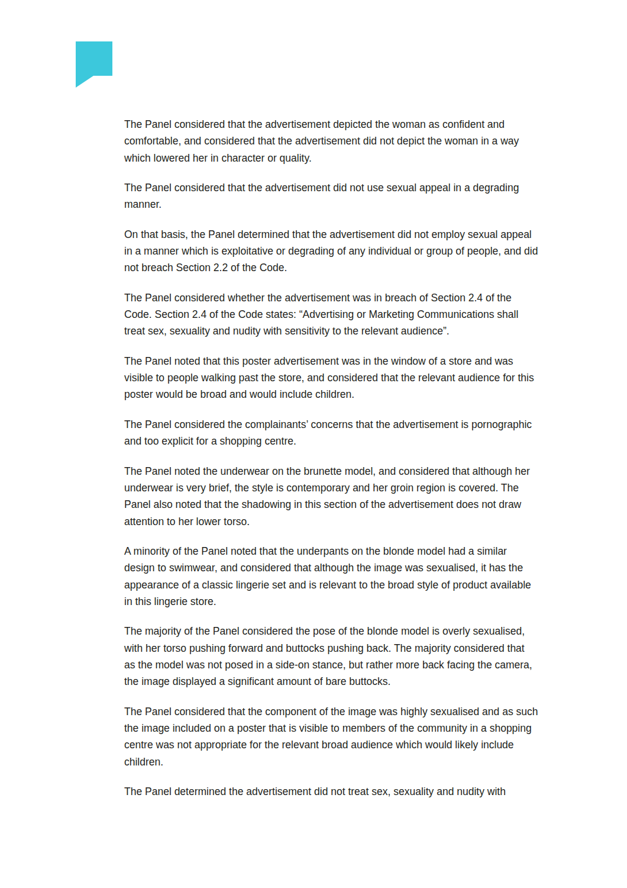The Panel considered that the advertisement depicted the woman as confident and comfortable, and considered that the advertisement did not depict the woman in a way which lowered her in character or quality.
The Panel considered that the advertisement did not use sexual appeal in a degrading manner.
On that basis, the Panel determined that the advertisement did not employ sexual appeal in a manner which is exploitative or degrading of any individual or group of people, and did not breach Section 2.2 of the Code.
The Panel considered whether the advertisement was in breach of Section 2.4 of the Code. Section 2.4 of the Code states: “Advertising or Marketing Communications shall treat sex, sexuality and nudity with sensitivity to the relevant audience”.
The Panel noted that this poster advertisement was in the window of a store and was visible to people walking past the store, and considered that the relevant audience for this poster would be broad and would include children.
The Panel considered the complainants’ concerns that the advertisement is pornographic and too explicit for a shopping centre.
The Panel noted the underwear on the brunette model, and considered that although her underwear is very brief, the style is contemporary and her groin region is covered. The Panel also noted that the shadowing in this section of the advertisement does not draw attention to her lower torso.
A minority of the Panel noted that the underpants on the blonde model had a similar design to swimwear, and considered that although the image was sexualised, it has the appearance of a classic lingerie set and is relevant to the broad style of product available in this lingerie store.
The majority of the Panel considered the pose of the blonde model is overly sexualised, with her torso pushing forward and buttocks pushing back. The majority considered that as the model was not posed in a side-on stance, but rather more back facing the camera, the image displayed a significant amount of bare buttocks.
The Panel considered that the component of the image was highly sexualised and as such the image included on a poster that is visible to members of the community in a shopping centre was not appropriate for the relevant broad audience which would likely include children.
The Panel determined the advertisement did not treat sex, sexuality and nudity with